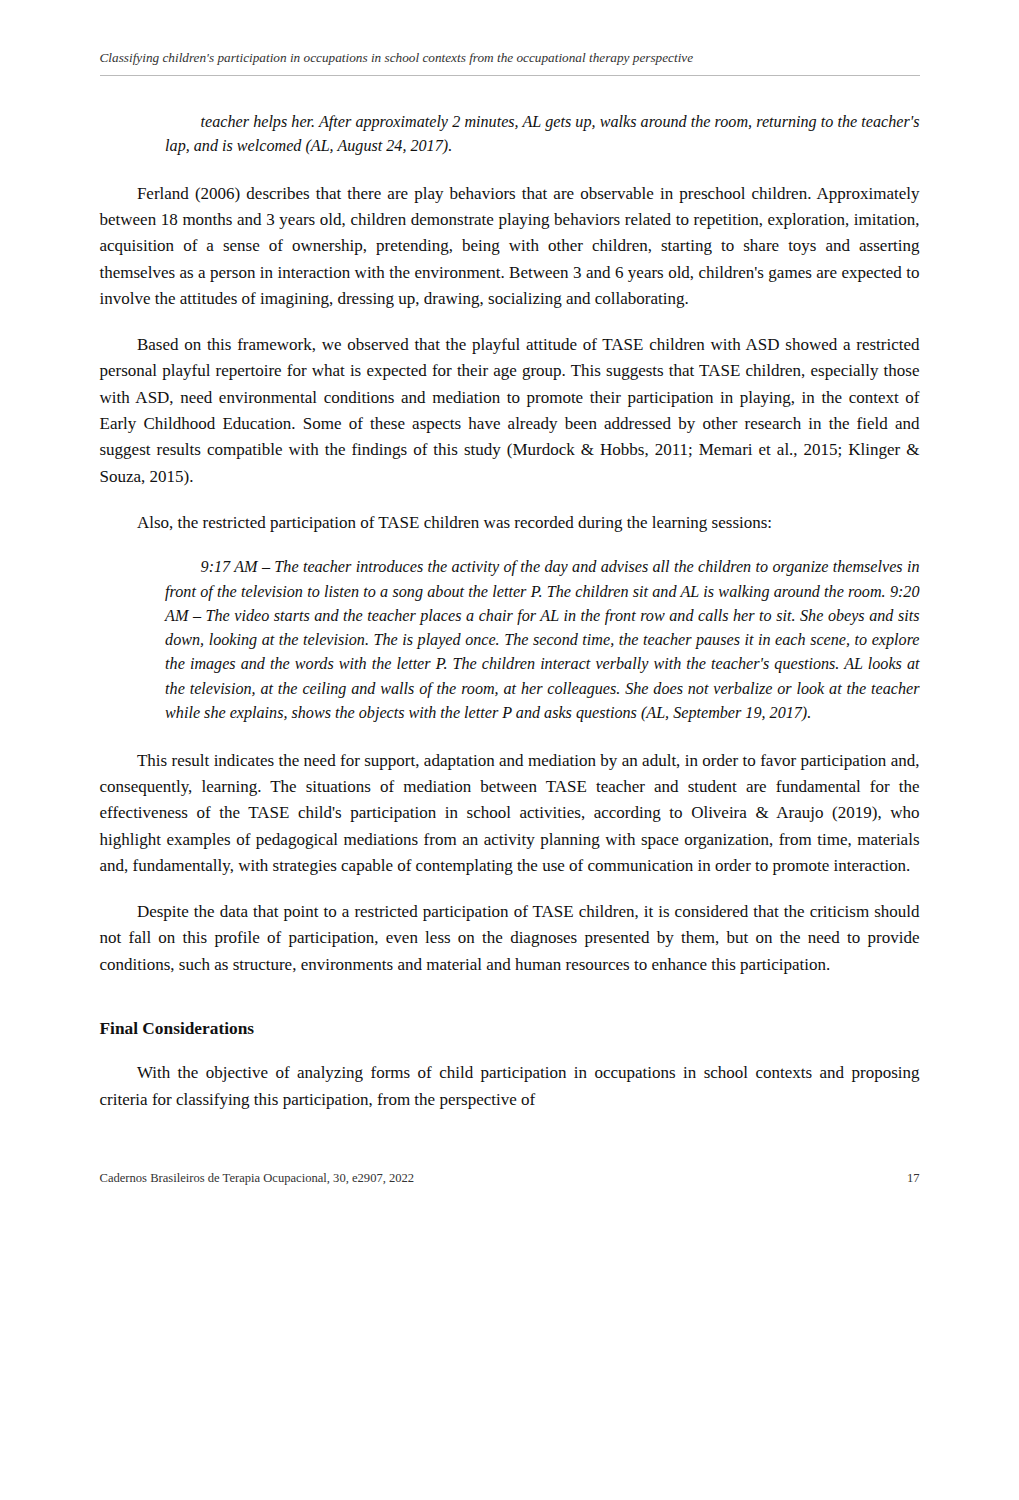Classifying children's participation in occupations in school contexts from the occupational therapy perspective
teacher helps her. After approximately 2 minutes, AL gets up, walks around the room, returning to the teacher's lap, and is welcomed (AL, August 24, 2017).
Ferland (2006) describes that there are play behaviors that are observable in preschool children. Approximately between 18 months and 3 years old, children demonstrate playing behaviors related to repetition, exploration, imitation, acquisition of a sense of ownership, pretending, being with other children, starting to share toys and asserting themselves as a person in interaction with the environment. Between 3 and 6 years old, children's games are expected to involve the attitudes of imagining, dressing up, drawing, socializing and collaborating.
Based on this framework, we observed that the playful attitude of TASE children with ASD showed a restricted personal playful repertoire for what is expected for their age group. This suggests that TASE children, especially those with ASD, need environmental conditions and mediation to promote their participation in playing, in the context of Early Childhood Education. Some of these aspects have already been addressed by other research in the field and suggest results compatible with the findings of this study (Murdock & Hobbs, 2011; Memari et al., 2015; Klinger & Souza, 2015).
Also, the restricted participation of TASE children was recorded during the learning sessions:
9:17 AM – The teacher introduces the activity of the day and advises all the children to organize themselves in front of the television to listen to a song about the letter P. The children sit and AL is walking around the room. 9:20 AM – The video starts and the teacher places a chair for AL in the front row and calls her to sit. She obeys and sits down, looking at the television. The is played once. The second time, the teacher pauses it in each scene, to explore the images and the words with the letter P. The children interact verbally with the teacher's questions. AL looks at the television, at the ceiling and walls of the room, at her colleagues. She does not verbalize or look at the teacher while she explains, shows the objects with the letter P and asks questions (AL, September 19, 2017).
This result indicates the need for support, adaptation and mediation by an adult, in order to favor participation and, consequently, learning. The situations of mediation between TASE teacher and student are fundamental for the effectiveness of the TASE child's participation in school activities, according to Oliveira & Araujo (2019), who highlight examples of pedagogical mediations from an activity planning with space organization, from time, materials and, fundamentally, with strategies capable of contemplating the use of communication in order to promote interaction.
Despite the data that point to a restricted participation of TASE children, it is considered that the criticism should not fall on this profile of participation, even less on the diagnoses presented by them, but on the need to provide conditions, such as structure, environments and material and human resources to enhance this participation.
Final Considerations
With the objective of analyzing forms of child participation in occupations in school contexts and proposing criteria for classifying this participation, from the perspective of
Cadernos Brasileiros de Terapia Ocupacional, 30, e2907, 2022 17